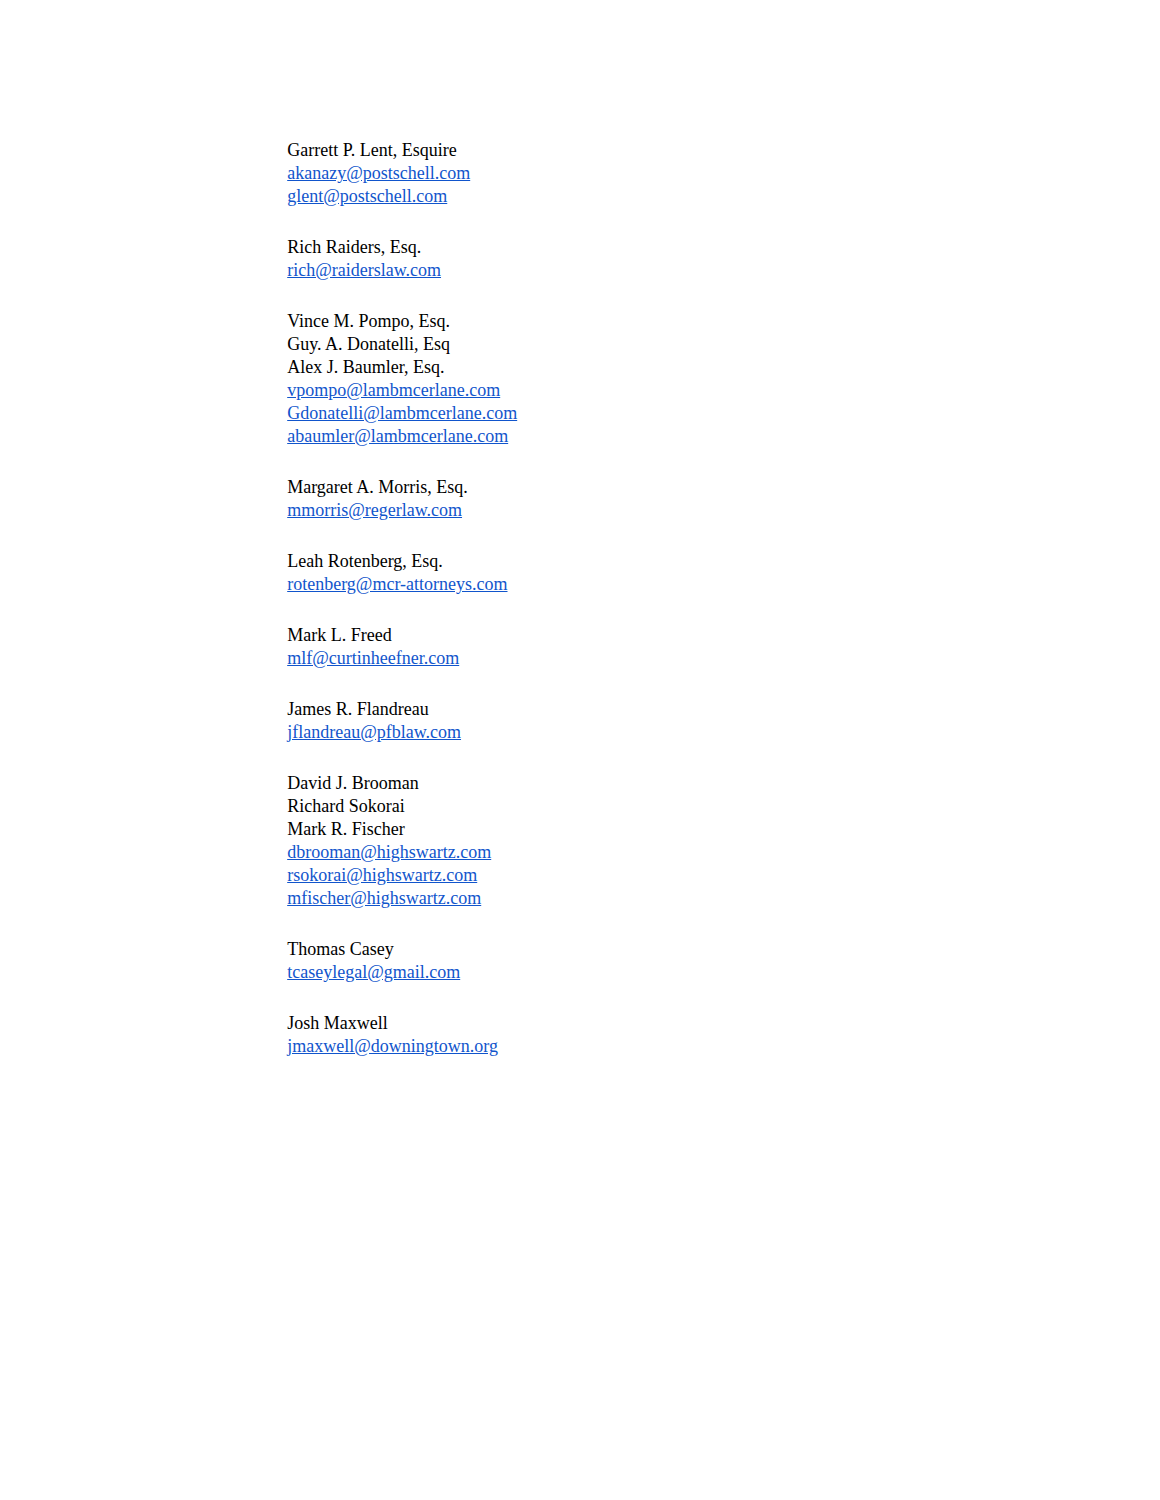Garrett P. Lent, Esquire
akanazy@postschell.com
glent@postschell.com
Rich Raiders, Esq.
rich@raiderslaw.com
Vince M. Pompo, Esq.
Guy. A. Donatelli, Esq
Alex J. Baumler, Esq.
vpompo@lambmcerlane.com
Gdonatelli@lambmcerlane.com
abaumler@lambmcerlane.com
Margaret A. Morris, Esq.
mmorris@regerlaw.com
Leah Rotenberg, Esq.
rotenberg@mcr-attorneys.com
Mark L. Freed
mlf@curtinheefner.com
James R. Flandreau
jflandreau@pfblaw.com
David J. Brooman
Richard Sokorai
Mark R. Fischer
dbrooman@highswartz.com
rsokorai@highswartz.com
mfischer@highswartz.com
Thomas Casey
tcaseylegal@gmail.com
Josh Maxwell
jmaxwell@downingtown.org